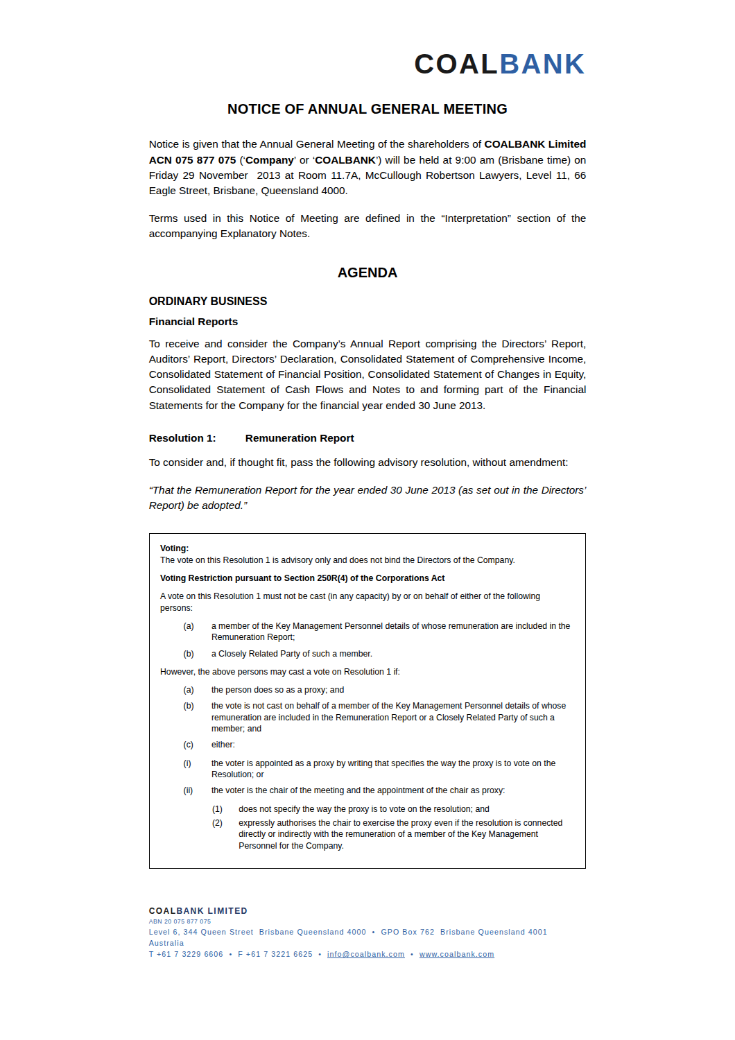COAL BANK
NOTICE OF ANNUAL GENERAL MEETING
Notice is given that the Annual General Meeting of the shareholders of COALBANK Limited ACN 075 877 075 (‘Company’ or ‘COALBANK’) will be held at 9:00 am (Brisbane time) on Friday 29 November 2013 at Room 11.7A, McCullough Robertson Lawyers, Level 11, 66 Eagle Street, Brisbane, Queensland 4000.
Terms used in this Notice of Meeting are defined in the “Interpretation” section of the accompanying Explanatory Notes.
AGENDA
ORDINARY BUSINESS
Financial Reports
To receive and consider the Company’s Annual Report comprising the Directors’ Report, Auditors’ Report, Directors’ Declaration, Consolidated Statement of Comprehensive Income, Consolidated Statement of Financial Position, Consolidated Statement of Changes in Equity, Consolidated Statement of Cash Flows and Notes to and forming part of the Financial Statements for the Company for the financial year ended 30 June 2013.
Resolution 1: Remuneration Report
To consider and, if thought fit, pass the following advisory resolution, without amendment:
“That the Remuneration Report for the year ended 30 June 2013 (as set out in the Directors’ Report) be adopted.”
Voting:
The vote on this Resolution 1 is advisory only and does not bind the Directors of the Company.
Voting Restriction pursuant to Section 250R(4) of the Corporations Act
A vote on this Resolution 1 must not be cast (in any capacity) by or on behalf of either of the following persons:
(a) a member of the Key Management Personnel details of whose remuneration are included in the Remuneration Report;
(b) a Closely Related Party of such a member.
However, the above persons may cast a vote on Resolution 1 if:
(a) the person does so as a proxy; and
(b) the vote is not cast on behalf of a member of the Key Management Personnel details of whose remuneration are included in the Remuneration Report or a Closely Related Party of such a member; and
(c) either:
(i) the voter is appointed as a proxy by writing that specifies the way the proxy is to vote on the Resolution; or
(ii) the voter is the chair of the meeting and the appointment of the chair as proxy:
(1) does not specify the way the proxy is to vote on the resolution; and
(2) expressly authorises the chair to exercise the proxy even if the resolution is connected directly or indirectly with the remuneration of a member of the Key Management Personnel for the Company.
COALBANK LIMITED
ABN 20 075 877 075
Level 6, 344 Queen Street Brisbane Queensland 4000 • GPO Box 762 Brisbane Queensland 4001 Australia
T +61 7 3229 6606 • F +61 7 3221 6625 • info@coalbank.com • www.coalbank.com